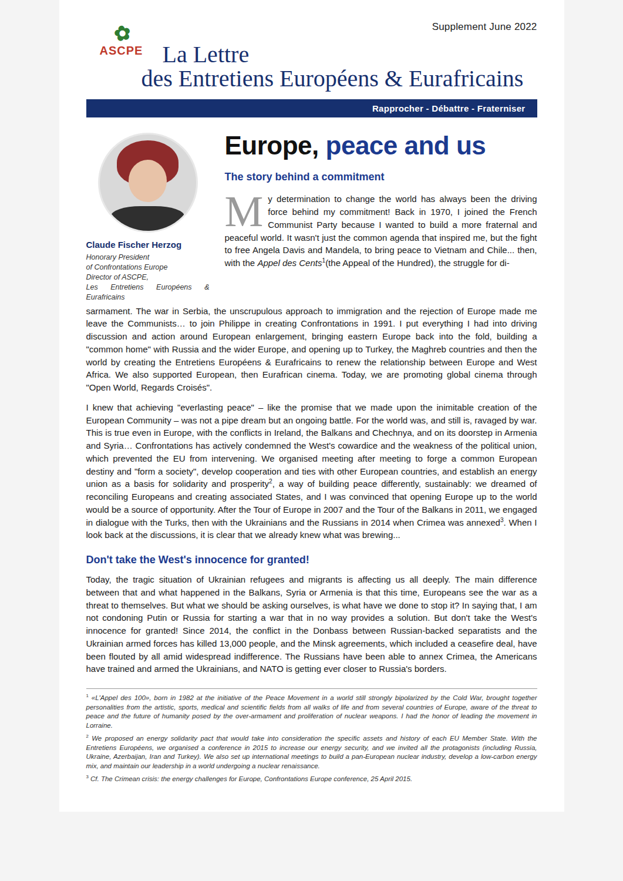Supplement June 2022
✿
ASCPE
La Lettre
des Entretiens Européens & Eurafricains
Rapprocher - Débattre - Fraterniser
Claude Fischer Herzog
Honorary President
of Confrontations Europe
Director of ASCPE,
Les Entretiens Européens & Eurafricains
Europe, peace and us
The story behind a commitment
My determination to change the world has always been the driving force behind my commitment! Back in 1970, I joined the French Communist Party because I wanted to build a more fraternal and peaceful world. It wasn't just the common agenda that inspired me, but the fight to free Angela Davis and Mandela, to bring peace to Vietnam and Chile... then, with the Appel des Cents1(the Appeal of the Hundred), the struggle for di-
sarmament. The war in Serbia, the unscrupulous approach to immigration and the rejection of Europe made me leave the Communists… to join Philippe in creating Confrontations in 1991. I put everything I had into driving discussion and action around European enlargement, bringing eastern Europe back into the fold, building a "common home" with Russia and the wider Europe, and opening up to Turkey, the Maghreb countries and then the world by creating the Entretiens Européens & Eurafricains to renew the relationship between Europe and West Africa. We also supported European, then Eurafrican cinema. Today, we are promoting global cinema through "Open World, Regards Croisés".
I knew that achieving "everlasting peace" – like the promise that we made upon the inimitable creation of the European Community – was not a pipe dream but an ongoing battle. For the world was, and still is, ravaged by war. This is true even in Europe, with the conflicts in Ireland, the Balkans and Chechnya, and on its doorstep in Armenia and Syria… Confrontations has actively condemned the West's cowardice and the weakness of the political union, which prevented the EU from intervening. We organised meeting after meeting to forge a common European destiny and "form a society", develop cooperation and ties with other European countries, and establish an energy union as a basis for solidarity and prosperity2, a way of building peace differently, sustainably: we dreamed of reconciling Europeans and creating associated States, and I was convinced that opening Europe up to the world would be a source of opportunity. After the Tour of Europe in 2007 and the Tour of the Balkans in 2011, we engaged in dialogue with the Turks, then with the Ukrainians and the Russians in 2014 when Crimea was annexed3. When I look back at the discussions, it is clear that we already knew what was brewing...
Don't take the West's innocence for granted!
Today, the tragic situation of Ukrainian refugees and migrants is affecting us all deeply. The main difference between that and what happened in the Balkans, Syria or Armenia is that this time, Europeans see the war as a threat to themselves. But what we should be asking ourselves, is what have we done to stop it? In saying that, I am not condoning Putin or Russia for starting a war that in no way provides a solution. But don't take the West's innocence for granted! Since 2014, the conflict in the Donbass between Russian-backed separatists and the Ukrainian armed forces has killed 13,000 people, and the Minsk agreements, which included a ceasefire deal, have been flouted by all amid widespread indifference. The Russians have been able to annex Crimea, the Americans have trained and armed the Ukrainians, and NATO is getting ever closer to Russia's borders.
1 «L'Appel des 100», born in 1982 at the initiative of the Peace Movement in a world still strongly bipolarized by the Cold War, brought together personalities from the artistic, sports, medical and scientific fields from all walks of life and from several countries of Europe, aware of the threat to peace and the future of humanity posed by the over-armament and proliferation of nuclear weapons. I had the honor of leading the movement in Lorraine.
2 We proposed an energy solidarity pact that would take into consideration the specific assets and history of each EU Member State. With the Entretiens Européens, we organised a conference in 2015 to increase our energy security, and we invited all the protagonists (including Russia, Ukraine, Azerbaijan, Iran and Turkey). We also set up international meetings to build a pan-European nuclear industry, develop a low-carbon energy mix, and maintain our leadership in a world undergoing a nuclear renaissance.
3 Cf. The Crimean crisis: the energy challenges for Europe, Confrontations Europe conference, 25 April 2015.